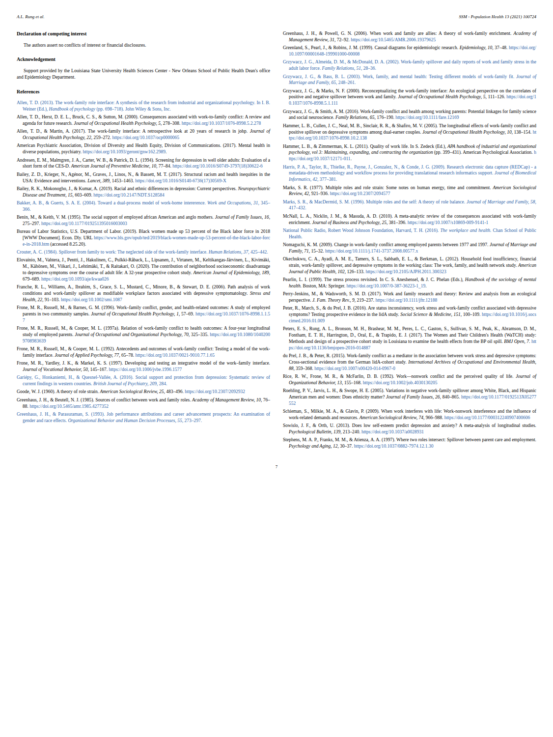A.L. Rung et al.
SSM - Population Health 13 (2021) 100724
Declaration of competing interest
The authors assert no conflicts of interest or financial disclosures.
Acknowledgement
Support provided by the Louisiana State University Health Sciences Center - New Orleans School of Public Health Dean's office and Epidemiology Department.
References
Allen, T. D. (2013). The work-family role interface: A synthesis of the research from industrial and organizational psychology. In I. B. Weiner (Ed.), Handbook of psychology (pp. 698–718). John Wiley & Sons, Inc.
Allen, T. D., Herst, D. E. L., Bruck, C. S., & Sutton, M. (2000). Consequences associated with work-to-family conflict: A review and agenda for future research. Journal of Occupational Health Psychology, 5, 278–308. https://doi.org/10.1037/1076-8998.5.2.278
Allen, T. D., & Martin, A. (2017). The work-family interface: A retrospective look at 20 years of research in johp. Journal of Occupational Health Psychology, 22, 259–272. https://doi.org/10.1037/ocp0000065
American Psychiatric Association, Division of Diversity and Health Equity, Division of Communications. (2017). Mental health in diverse populations, psychiatry. https://doi.org/10.1093/geront/gnw162.2989.
Andresen, E. M., Malmgren, J. A., Carter, W. B., & Patrick, D. L. (1994). Screening for depression in well older adults: Evaluation of a short form of the CES-D. American Journal of Preventive Medicine, 10, 77–84. https://doi.org/10.1016/S0749-3797(18)30622-6
Bailey, Z. D., Krieger, N., Agénor, M., Graves, J., Linos, N., & Bassett, M. T. (2017). Structural racism and health inequities in the USA: Evidence and interventions. Lancet, 389, 1453–1463. https://doi.org/10.1016/S0140-6736(17)30569-X
Bailey, R. K., Mokonogho, J., & Kumar, A. (2019). Racial and ethnic differences in depression: Current perspectives. Neuropsychiatric Disease and Treatment, 15, 603–609. https://doi.org/10.2147/NDT.S128584
Bakker, A. B., & Guerts, S. A. E. (2004). Toward a dual-process model of work-home intererence. Work and Occupations, 31, 345–366.
Benin, M., & Keith, V. M. (1995). The social support of employed african American and anglo mothers. Journal of Family Issues, 16, 275–297. https://doi.org/10.1177/019251395016003003
Bureau of Labor Statistics, U.S. Department of Labor. (2019). Black women made up 53 percent of the Black labor force in 2018 [WWW Document]. Econ. Dly. URL https://www.bls.gov/opub/ted/2019/black-women-made-up-53-percent-of-the-black-labor-force-in-2018.htm (accessed 8.25.20).
Crouter, A. C. (1984). Spillover from family to work: The neglected side of the work-family interface. Human Relations, 37, 425–442.
Elovainio, M., Vahtera, J., Pentti, J., Hakulinen, C., Pulkki-Råback, L., Lipsanen, J., Virtanen, M., Keltikangas-Järvinen, L., Kivimäki, M., Kähönen, M., Viikari, J., Lehtimäki, T., & Raitakari, O. (2020). The contribution of neighborhood socioeconomic disadvantage to depressive symptoms over the course of adult life: A 32-year prospective cohort study. American Journal of Epidemiology, 189, 679–689. https://doi.org/10.1093/aje/kwaa026
Franche, R. L., Williams, A., Ibrahim, S., Grace, S. L., Mustard, C., Minore, B., & Stewart, D. E. (2006). Path analysis of work conditions and work-family spillover as modifiable workplace factors associated with depressive symptomatology. Stress and Health, 22, 91–103. https://doi.org/10.1002/smi.1087
Frone, M. R., Russell, M., & Barnes, G. M. (1996). Work–family conflict, gender, and health-related outcomes: A study of employed parents in two community samples. Journal of Occupational Health Psychology, 1, 57–69. https://doi.org/10.1037/1076-8998.1.1.57
Frone, M. R., Russell, M., & Cooper, M. L. (1997a). Relation of work-family conflict to health outcomes: A four-year longitudinal study of employed parents. Journal of Occupational and Organizational Psychology, 70, 325–335. https://doi.org/10.1080/10402009708983639
Frone, M. R., Russell, M., & Cooper, M. L. (1992). Antecedents and outcomes of work-family conflict: Testing a model of the work-family interface. Journal of Applied Psychology, 77, 65–78. https://doi.org/10.1037/0021-9010.77.1.65
Frone, M. R., Yardley, J. K., & Markel, K. S. (1997). Developing and testing an integrative model of the work–family interface. Journal of Vocational Behavior, 50, 145–167. https://doi.org/10.1006/jvbe.1996.1577
Gariépy, G., Honkaniemi, H., & Quesnel-Vallée, A. (2016). Social support and protection from depression: Systematic review of current findings in western countries. British Journal of Psychiatry, 209, 284.
Goode, W. J. (1960). A theory of role strain. American Sociological Review, 25, 483–496. https://doi.org/10.2307/2092932
Greenhaus, J. H., & Beutell, N. J. (1985). Sources of conflict between work and family roles. Academy of Management Review, 10, 76–88. https://doi.org/10.5465/amr.1985.4277352
Greenhaus, J. H., & Parasuraman, S. (1993). Job performance attributions and career advancement prospects: An examination of gender and race effects. Organizational Behavior and Human Decision Processes, 55, 273–297.
Greenhaus, J. H., & Powell, G. N. (2006). When work and family are allies: A theory of work-family enrichment. Academy of Management Review, 31, 72–92. https://doi.org/10.5465/AMR.2006.19379625
Greenland, S., Pearl, J., & Robins, J. M. (1999). Causal diagrams for epidemiologic research. Epidemiology, 10, 37–48. https://doi.org/10.1097/00001648-199901000-00008
Grzywacz, J. G., Almeida, D. M., & McDonald, D. A. (2002). Work-family spillover and daily reports of work and family stress in the adult labor force. Family Relations, 51, 28–36.
Grzywacz, J. G., & Bass, B. L. (2003). Work, family, and mental health: Testing different models of work-family fit. Journal of Marriage and Family, 65, 248–261.
Grzywacz, J. G., & Marks, N. F. (2000). Reconceptualizing the work-family interface: An ecological perspective on the correlates of positive and negative spillover between work and family. Journal of Occupational Health Psychology, 5, 111–126. https://doi.org/10.1037/1076-8998.5.1.111
Grzywacz, J. G., & Smith, A. M. (2016). Work-family conflict and health among working parents: Potential linkages for family science and social neuroscience. Family Relations, 65, 176–190. https://doi.org/10.1111/fare.12169
Hammer, L. B., Cullen, J. C., Neal, M. B., Sinclair, R. R., & Shafiro, M. V. (2005). The longitudinal effects of work-family conflict and positive spillover on depressive symptoms among dual-earner couples. Journal of Occupational Health Psychology, 10, 138–154. https://doi.org/10.1037/1076-8998.10.2.138
Hammer, L. B., & Zimmerman, K. L. (2011). Quality of work life. In S. Zedeck (Ed.), APA handbook of industrial and organizational psychology, vol 3: Maintaining, expanding, and contracting the organization (pp. 399–431). American Psychological Association. https://doi.org/10.1037/12171-011.
Harris, P. A., Taylor, R., Thielke, R., Payne, J., Gonzalez, N., & Conde, J. G. (2009). Research electronic data capture (REDCap) - a metadata-driven methodology and workflow process for providing translational research informatics support. Journal of Biomedical Informatics, 42, 377–381.
Marks, S. R. (1977). Multiple roles and role strain: Some notes on human energy, time and commitment. American Sociological Review, 42, 921–936. https://doi.org/10.2307/2094577
Marks, S. R., & MacDermid, S. M. (1996). Multiple roles and the self: A theory of role balance. Journal of Marriage and Family, 58, 417–432.
McNall, L. A., Nicklin, J. M., & Masuda, A. D. (2010). A meta-analytic review of the consequences associated with work-family enrichment. Journal of Business and Psychology, 25, 381–396. https://doi.org/10.1007/s10869-009-9141-1
National Public Radio, Robert Wood Johnson Foundation, Harvard, T. H. (2016). The workplace and health. Chan School of Public Health.
Nomaguchi, K. M. (2009). Change in work-family conflict among employed parents between 1977 and 1997. Journal of Marriage and Family, 71, 15–32. https://doi.org/10.1111/j.1741-3737.2008.00577.x
Okechukwu, C. A., Ayadi, A. M. E., Tamers, S. L., Sabbath, E. L., & Berkman, L. (2012). Household food insufficiency, financial strain, work-family spillover, and depressive symptoms in the working class: The work, family, and health network study. American Journal of Public Health, 102, 126–133. https://doi.org/10.2105/AJPH.2011.300323
Pearlin, L. I. (1999). The stress process revisited. In C. S. Aneshensel, & J. C. Phelan (Eds.), Handbook of the sociology of mental health. Boston, MA: Springer. https://doi.org/10.1007/0-387-36223-1_19.
Perry-Jenkins, M., & Wadsworth, S. M. D. (2017). Work and family research and theory: Review and analysis from an ecological perspective. J. Fam. Theory Rev., 9, 219–237. https://doi.org/10.1111/jftr.12188
Peter, R., March, S., & du Prel, J. B. (2016). Are status inconsistency, work stress and work-family conflict associated with depressive symptoms? Testing prospective evidence in the lidA study. Social Science & Medicine, 151, 100–109. https://doi.org/10.1016/j.socscimed.2016.01.009
Peters, E. S., Rung, A. L., Bronson, M. H., Brashear, M. M., Peres, L. C., Gaston, S., Sullivan, S. M., Peak, K., Abramson, D. M., Fontham, E. T. H., Harrington, D., Oral, E., & Trapido, E. J. (2017). The Women and Their Children's Health (WaTCH) study: Methods and design of a prospective cohort study in Louisiana to examine the health effects from the BP oil spill. BMJ Open, 7. https://doi.org/10.1136/bmjopen-2016-014887
du Prel, J. B., & Peter, R. (2015). Work-family conflict as a mediator in the association between work stress and depressive symptoms: Cross-sectional evidence from the German lidA-cohort study. International Archives of Occupational and Environmental Health, 88, 359–368. https://doi.org/10.1007/s00420-014-0967-0
Rice, R. W., Frone, M. R., & McFarlin, D. B. (1992). Work—nonwork conflict and the perceived quality of life. Journal of Organizational Behavior, 13, 155–168. https://doi.org/10.1002/job.4030130205
Roehling, P. V., Jarvis, L. H., & Swope, H. E. (2005). Variations in negative work-family spillover among White, Black, and Hispanic American men and women: Does ethnicity matter? Journal of Family Issues, 26, 840–865. https://doi.org/10.1177/0192513X05277552
Schieman, S., Milkie, M. A., & Glavin, P. (2009). When work interferes with life: Work-nonwork interference and the influence of work-related demands and resources. American Sociological Review, 74, 966–988. https://doi.org/10.1177/000312240907400606
Sowislo, J. F., & Orth, U. (2013). Does low self-esteem predict depression and anxiety? A meta-analysis of longitudinal studies. Psychological Bulletin, 139, 213–240. https://doi.org/10.1037/a0028931
Stephens, M. A. P., Franks, M. M., & Atienza, A. A. (1997). Where two roles intersect: Spillover between parent care and employment. Psychology and Aging, 12, 30–37. https://doi.org/10.1037/0882-7974.12.1.30
7